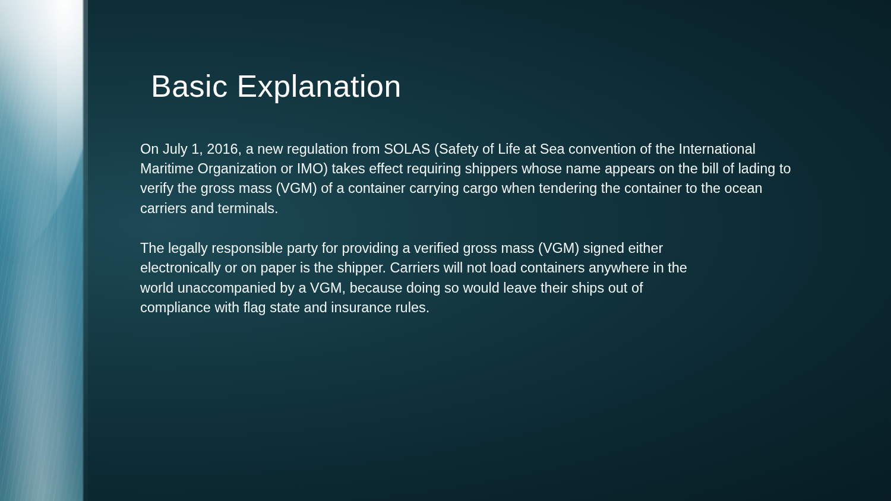Basic Explanation
On July 1, 2016, a new regulation from SOLAS (Safety of Life at Sea convention of the International Maritime Organization or IMO) takes effect requiring shippers whose name appears on the bill of lading to verify the gross mass (VGM) of a container carrying cargo when tendering the container to the ocean carriers and terminals.
The legally responsible party for providing a verified gross mass (VGM) signed either electronically or on paper is the shipper. Carriers will not load containers anywhere in the world unaccompanied by a VGM, because doing so would leave their ships out of compliance with flag state and insurance rules.